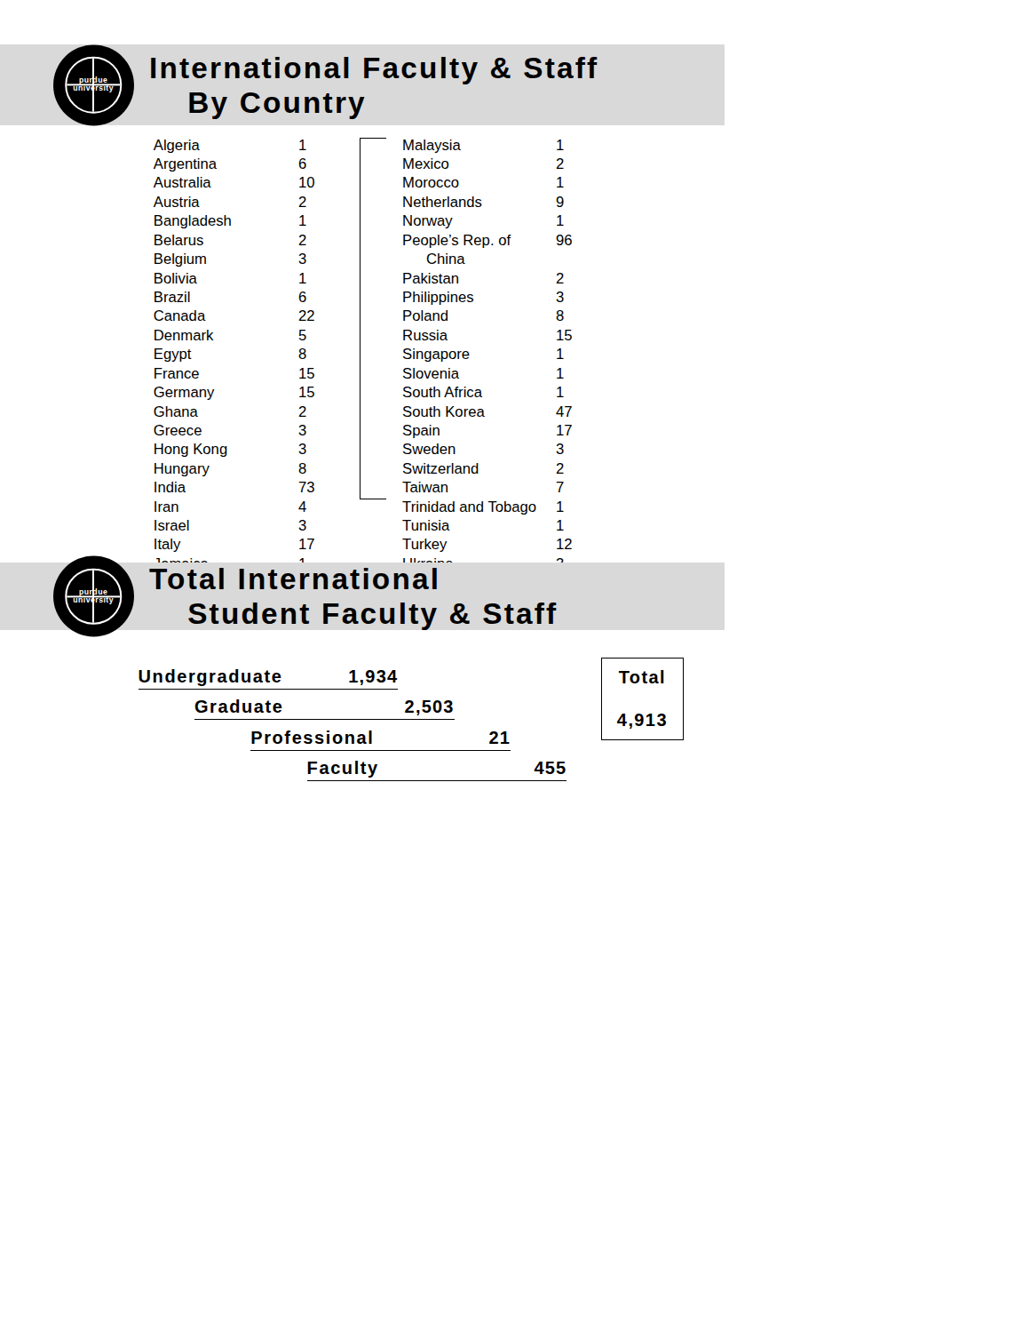purdue
university
International Faculty & StaffBy Country
| Algeria | 1 |
| Argentina | 6 |
| Australia | 10 |
| Austria | 2 |
| Bangladesh | 1 |
| Belarus | 2 |
| Belgium | 3 |
| Bolivia | 1 |
| Brazil | 6 |
| Canada | 22 |
| Denmark | 5 |
| Egypt | 8 |
| France | 15 |
| Germany | 15 |
| Ghana | 2 |
| Greece | 3 |
| Hong Kong | 3 |
| Hungary | 8 |
| India | 73 |
| Iran | 4 |
| Israel | 3 |
| Italy | 17 |
| Jamaica | 1 |
| Japan | 16 |
| Jordan | 2 |
| Kenya | 1 |
| Malaysia | 1 |
| Mexico | 2 |
| Morocco | 1 |
| Netherlands | 9 |
| Norway | 1 |
| People’s Rep. of | 96 |
| China | |
| Pakistan | 2 |
| Philippines | 3 |
| Poland | 8 |
| Russia | 15 |
| Singapore | 1 |
| Slovenia | 1 |
| South Africa | 1 |
| South Korea | 47 |
| Spain | 17 |
| Sweden | 3 |
| Switzerland | 2 |
| Taiwan | 7 |
| Trinidad and Tobago | 1 |
| Tunisia | 1 |
| Turkey | 12 |
| Ukraine | 3 |
| United Kingdom | 10 |
| Yugoslavia | 1 |
| Total | 455 |
purdue
university
Total InternationalStudent Faculty & Staff
Undergraduate 1,934
Graduate 2,503
Professional 21
Faculty 455
Total
4,913